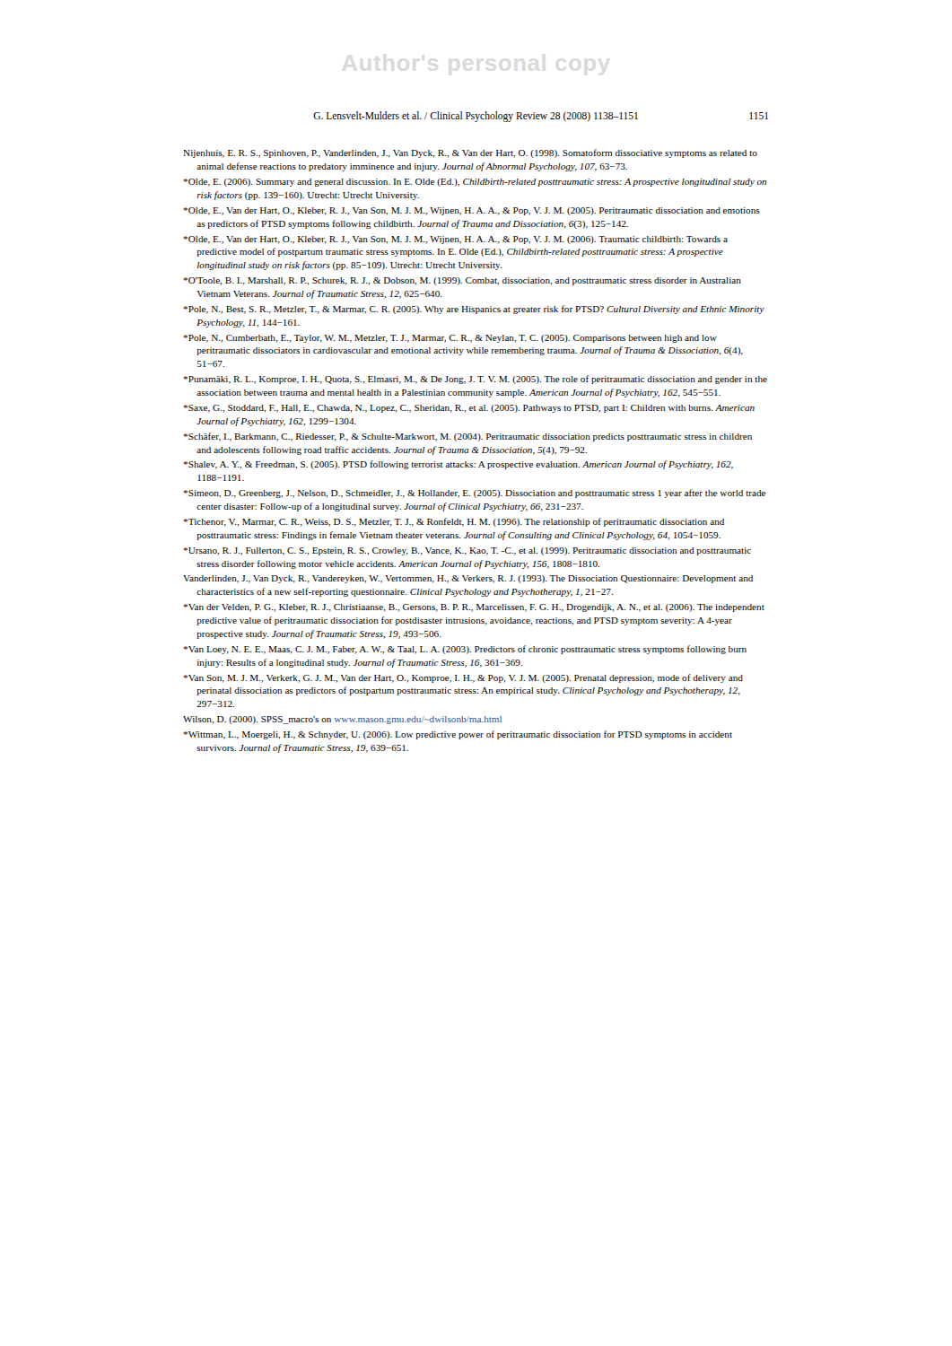Author's personal copy
G. Lensvelt-Mulders et al. / Clinical Psychology Review 28 (2008) 1138–1151
1151
Nijenhuis, E. R. S., Spinhoven, P., Vanderlinden, J., Van Dyck, R., & Van der Hart, O. (1998). Somatoform dissociative symptoms as related to animal defense reactions to predatory imminence and injury. Journal of Abnormal Psychology, 107, 63−73.
*Olde, E. (2006). Summary and general discussion. In E. Olde (Ed.), Childbirth-related posttraumatic stress: A prospective longitudinal study on risk factors (pp. 139−160). Utrecht: Utrecht University.
*Olde, E., Van der Hart, O., Kleber, R. J., Van Son, M. J. M., Wijnen, H. A. A., & Pop, V. J. M. (2005). Peritraumatic dissociation and emotions as predictors of PTSD symptoms following childbirth. Journal of Trauma and Dissociation, 6(3), 125−142.
*Olde, E., Van der Hart, O., Kleber, R. J., Van Son, M. J. M., Wijnen, H. A. A., & Pop, V. J. M. (2006). Traumatic childbirth: Towards a predictive model of postpartum traumatic stress symptoms. In E. Olde (Ed.), Childbirth-related posttraumatic stress: A prospective longitudinal study on risk factors (pp. 85−109). Utrecht: Utrecht University.
*O'Toole, B. I., Marshall, R. P., Schurek, R. J., & Dobson, M. (1999). Combat, dissociation, and posttraumatic stress disorder in Australian Vietnam Veterans. Journal of Traumatic Stress, 12, 625−640.
*Pole, N., Best, S. R., Metzler, T., & Marmar, C. R. (2005). Why are Hispanics at greater risk for PTSD? Cultural Diversity and Ethnic Minority Psychology, 11, 144−161.
*Pole, N., Cumberbath, E., Taylor, W. M., Metzler, T. J., Marmar, C. R., & Neylan, T. C. (2005). Comparisons between high and low peritraumatic dissociators in cardiovascular and emotional activity while remembering trauma. Journal of Trauma & Dissociation, 6(4), 51−67.
*Punamäki, R. L., Komproe, I. H., Quota, S., Elmasri, M., & De Jong, J. T. V. M. (2005). The role of peritraumatic dissociation and gender in the association between trauma and mental health in a Palestinian community sample. American Journal of Psychiatry, 162, 545−551.
*Saxe, G., Stoddard, F., Hall, E., Chawda, N., Lopez, C., Sheridan, R., et al. (2005). Pathways to PTSD, part I: Children with burns. American Journal of Psychiatry, 162, 1299−1304.
*Schäfer, I., Barkmann, C., Riedesser, P., & Schulte-Markwort, M. (2004). Peritraumatic dissociation predicts posttraumatic stress in children and adolescents following road traffic accidents. Journal of Trauma & Dissociation, 5(4), 79−92.
*Shalev, A. Y., & Freedman, S. (2005). PTSD following terrorist attacks: A prospective evaluation. American Journal of Psychiatry, 162, 1188−1191.
*Simeon, D., Greenberg, J., Nelson, D., Schmeidler, J., & Hollander, E. (2005). Dissociation and posttraumatic stress 1 year after the world trade center disaster: Follow-up of a longitudinal survey. Journal of Clinical Psychiatry, 66, 231−237.
*Tichenor, V., Marmar, C. R., Weiss, D. S., Metzler, T. J., & Ronfeldt, H. M. (1996). The relationship of peritraumatic dissociation and posttraumatic stress: Findings in female Vietnam theater veterans. Journal of Consulting and Clinical Psychology, 64, 1054−1059.
*Ursano, R. J., Fullerton, C. S., Epstein, R. S., Crowley, B., Vance, K., Kao, T. -C., et al. (1999). Peritraumatic dissociation and posttraumatic stress disorder following motor vehicle accidents. American Journal of Psychiatry, 156, 1808−1810.
Vanderlinden, J., Van Dyck, R., Vandereyken, W., Vertommen, H., & Verkers, R. J. (1993). The Dissociation Questionnaire: Development and characteristics of a new self-reporting questionnaire. Clinical Psychology and Psychotherapy, 1, 21−27.
*Van der Velden, P. G., Kleber, R. J., Christiaanse, B., Gersons, B. P. R., Marcelissen, F. G. H., Drogendijk, A. N., et al. (2006). The independent predictive value of peritraumatic dissociation for postdisaster intrusions, avoidance, reactions, and PTSD symptom severity: A 4-year prospective study. Journal of Traumatic Stress, 19, 493−506.
*Van Loey, N. E. E., Maas, C. J. M., Faber, A. W., & Taal, L. A. (2003). Predictors of chronic posttraumatic stress symptoms following burn injury: Results of a longitudinal study. Journal of Traumatic Stress, 16, 361−369.
*Van Son, M. J. M., Verkerk, G. J. M., Van der Hart, O., Komproe, I. H., & Pop, V. J. M. (2005). Prenatal depression, mode of delivery and perinatal dissociation as predictors of postpartum posttraumatic stress: An empirical study. Clinical Psychology and Psychotherapy, 12, 297−312.
Wilson, D. (2000). SPSS_macro's on www.mason.gmu.edu/~dwilsonb/ma.html
*Wittman, L., Moergeli, H., & Schnyder, U. (2006). Low predictive power of peritraumatic dissociation for PTSD symptoms in accident survivors. Journal of Traumatic Stress, 19, 639−651.